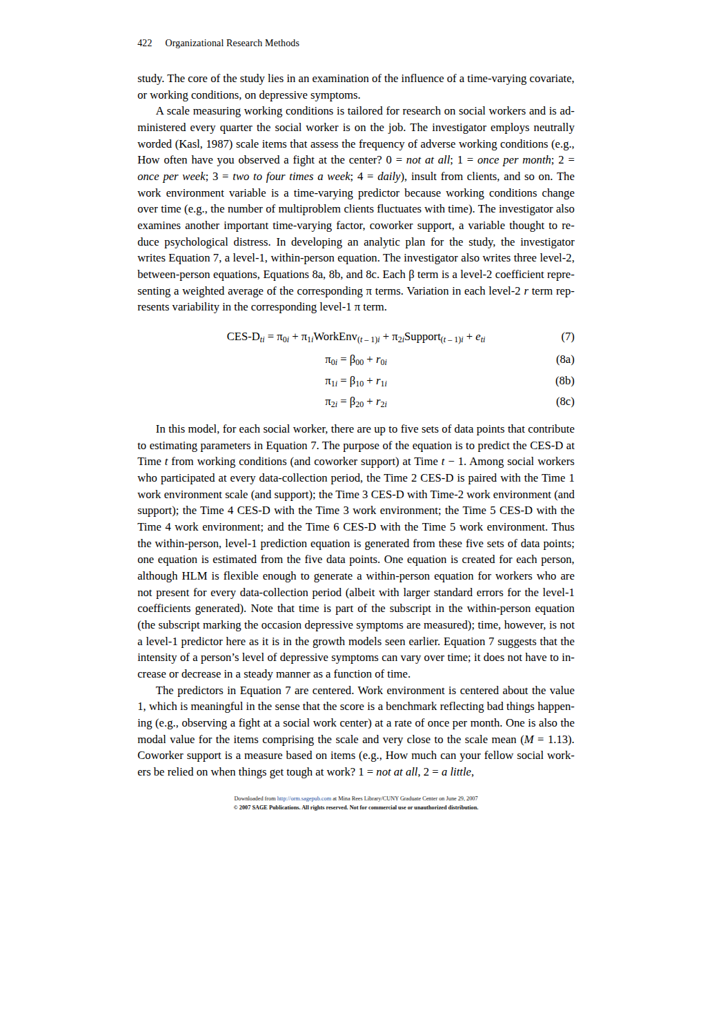422 Organizational Research Methods
study. The core of the study lies in an examination of the influence of a time-varying covariate, or working conditions, on depressive symptoms.
A scale measuring working conditions is tailored for research on social workers and is administered every quarter the social worker is on the job. The investigator employs neutrally worded (Kasl, 1987) scale items that assess the frequency of adverse working conditions (e.g., How often have you observed a fight at the center? 0 = not at all; 1 = once per month; 2 = once per week; 3 = two to four times a week; 4 = daily), insult from clients, and so on. The work environment variable is a time-varying predictor because working conditions change over time (e.g., the number of multiproblem clients fluctuates with time). The investigator also examines another important time-varying factor, coworker support, a variable thought to reduce psychological distress. In developing an analytic plan for the study, the investigator writes Equation 7, a level-1, within-person equation. The investigator also writes three level-2, between-person equations, Equations 8a, 8b, and 8c. Each β term is a level-2 coefficient representing a weighted average of the corresponding π terms. Variation in each level-2 r term represents variability in the corresponding level-1 π term.
CES-Dti = π0i + π1iWorkEnv(t – 1)i + π2iSupport(t – 1)i + eti(7)
π0i = β00 + r0i(8a)
π1i = β10 + r1i(8b)
π2i = β20 + r2i(8c)
In this model, for each social worker, there are up to five sets of data points that contribute to estimating parameters in Equation 7. The purpose of the equation is to predict the CES-D at Time t from working conditions (and coworker support) at Time t − 1. Among social workers who participated at every data-collection period, the Time 2 CES-D is paired with the Time 1 work environment scale (and support); the Time 3 CES-D with Time-2 work environment (and support); the Time 4 CES-D with the Time 3 work environment; the Time 5 CES-D with the Time 4 work environment; and the Time 6 CES-D with the Time 5 work environment. Thus the within-person, level-1 prediction equation is generated from these five sets of data points; one equation is estimated from the five data points. One equation is created for each person, although HLM is flexible enough to generate a within-person equation for workers who are not present for every data-collection period (albeit with larger standard errors for the level-1 coefficients generated). Note that time is part of the subscript in the within-person equation (the subscript marking the occasion depressive symptoms are measured); time, however, is not a level-1 predictor here as it is in the growth models seen earlier. Equation 7 suggests that the intensity of a person’s level of depressive symptoms can vary over time; it does not have to increase or decrease in a steady manner as a function of time.
The predictors in Equation 7 are centered. Work environment is centered about the value 1, which is meaningful in the sense that the score is a benchmark reflecting bad things happening (e.g., observing a fight at a social work center) at a rate of once per month. One is also the modal value for the items comprising the scale and very close to the scale mean (M = 1.13). Coworker support is a measure based on items (e.g., How much can your fellow social workers be relied on when things get tough at work? 1 = not at all, 2 = a little,
Downloaded from http://orm.sagepub.com at Mina Rees Library/CUNY Graduate Center on June 29, 2007
© 2007 SAGE Publications. All rights reserved. Not for commercial use or unauthorized distribution.